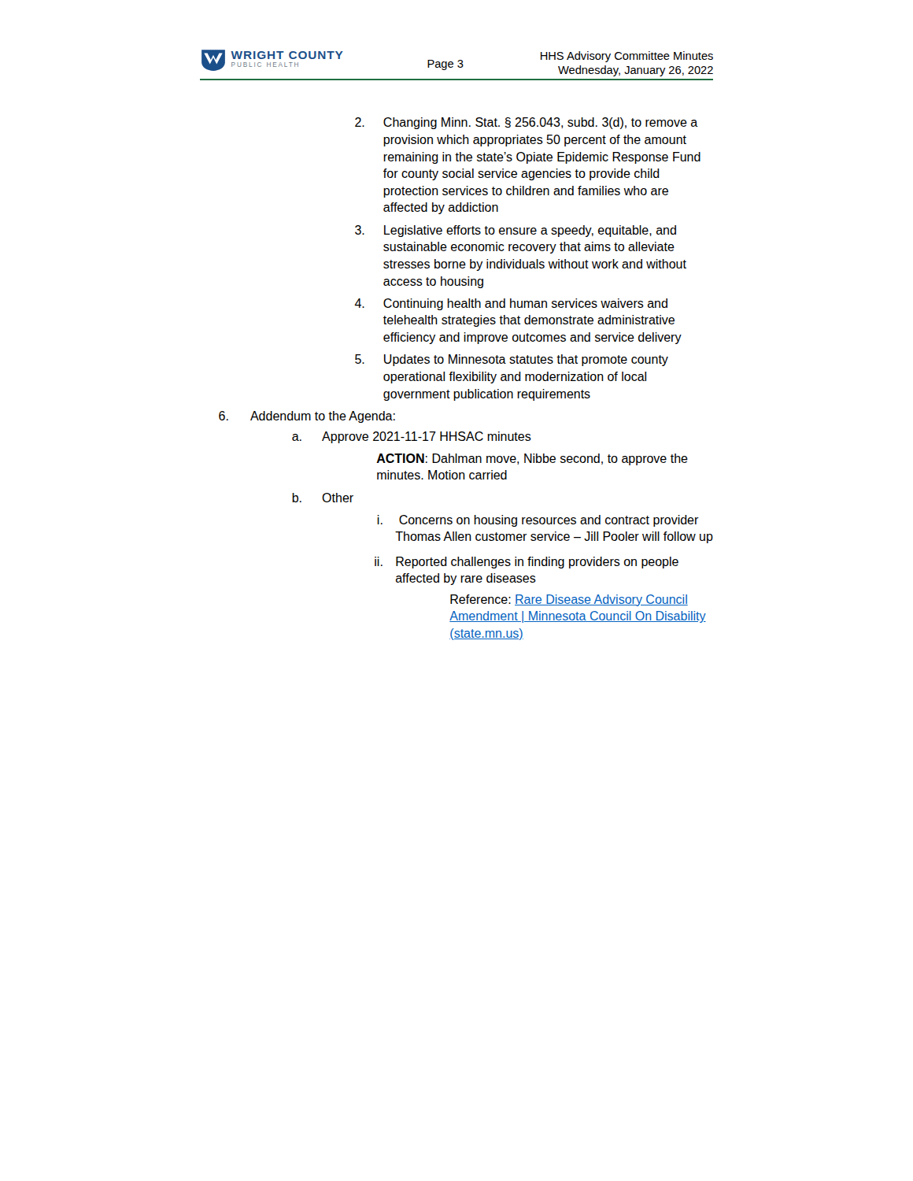WRIGHT COUNTY
PUBLIC HEALTH
Page 3
HHS Advisory Committee Minutes
Wednesday, January 26, 2022
Changing Minn. Stat. § 256.043, subd. 3(d), to remove a provision which appropriates 50 percent of the amount remaining in the state’s Opiate Epidemic Response Fund for county social service agencies to provide child protection services to children and families who are affected by addiction
Legislative efforts to ensure a speedy, equitable, and sustainable economic recovery that aims to alleviate stresses borne by individuals without work and without access to housing
Continuing health and human services waivers and telehealth strategies that demonstrate administrative efficiency and improve outcomes and service delivery
Updates to Minnesota statutes that promote county operational flexibility and modernization of local government publication requirements
Addendum to the Agenda:
Approve 2021-11-17 HHSAC minutes
ACTION: Dahlman move, Nibbe second, to approve the minutes. Motion carried
Other
Concerns on housing resources and contract provider Thomas Allen customer service – Jill Pooler will follow up
Reported challenges in finding providers on people affected by rare diseases
Reference: Rare Disease Advisory Council Amendment | Minnesota Council On Disability (state.mn.us)